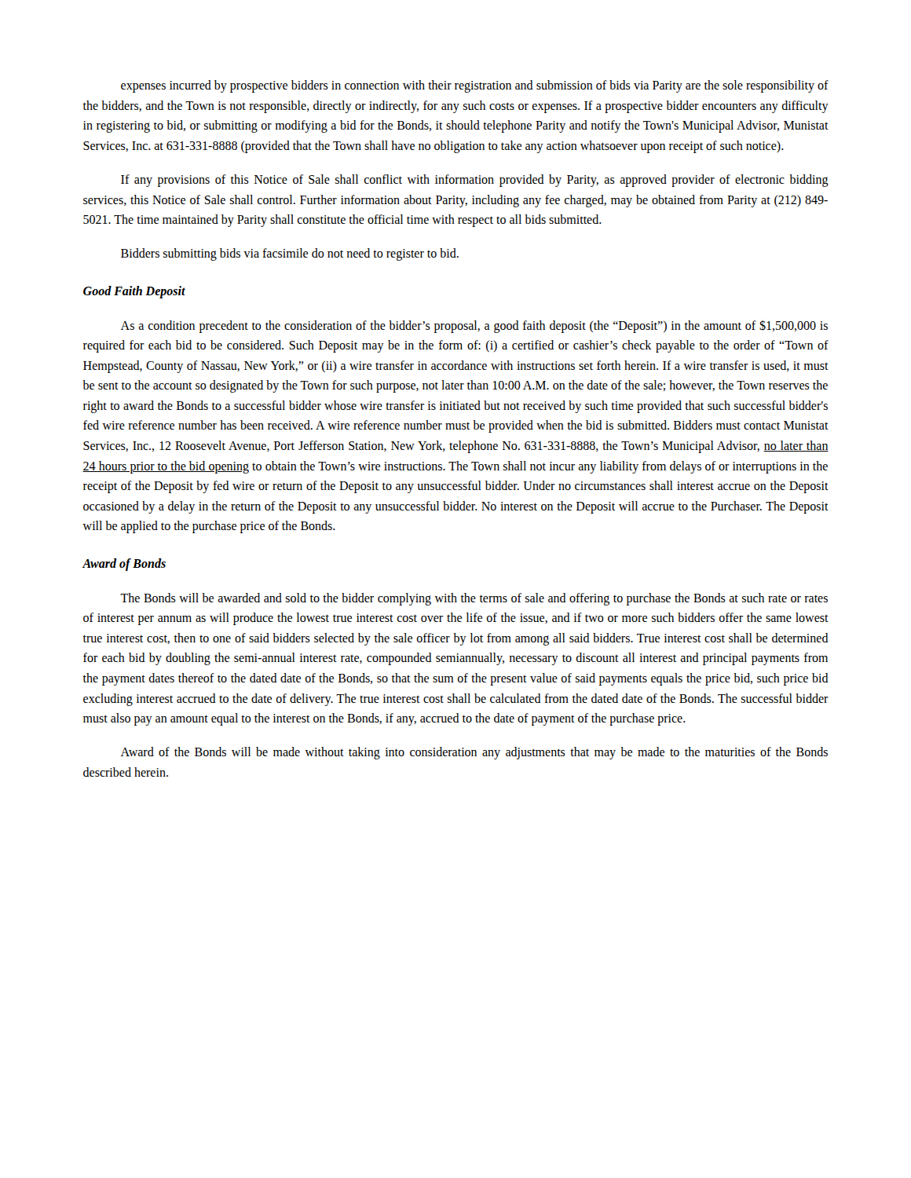expenses incurred by prospective bidders in connection with their registration and submission of bids via Parity are the sole responsibility of the bidders, and the Town is not responsible, directly or indirectly, for any such costs or expenses. If a prospective bidder encounters any difficulty in registering to bid, or submitting or modifying a bid for the Bonds, it should telephone Parity and notify the Town's Municipal Advisor, Munistat Services, Inc. at 631-331-8888 (provided that the Town shall have no obligation to take any action whatsoever upon receipt of such notice).
If any provisions of this Notice of Sale shall conflict with information provided by Parity, as approved provider of electronic bidding services, this Notice of Sale shall control. Further information about Parity, including any fee charged, may be obtained from Parity at (212) 849-5021. The time maintained by Parity shall constitute the official time with respect to all bids submitted.
Bidders submitting bids via facsimile do not need to register to bid.
Good Faith Deposit
As a condition precedent to the consideration of the bidder’s proposal, a good faith deposit (the “Deposit”) in the amount of $1,500,000 is required for each bid to be considered. Such Deposit may be in the form of: (i) a certified or cashier’s check payable to the order of “Town of Hempstead, County of Nassau, New York,” or (ii) a wire transfer in accordance with instructions set forth herein. If a wire transfer is used, it must be sent to the account so designated by the Town for such purpose, not later than 10:00 A.M. on the date of the sale; however, the Town reserves the right to award the Bonds to a successful bidder whose wire transfer is initiated but not received by such time provided that such successful bidder's fed wire reference number has been received. A wire reference number must be provided when the bid is submitted. Bidders must contact Munistat Services, Inc., 12 Roosevelt Avenue, Port Jefferson Station, New York, telephone No. 631-331-8888, the Town’s Municipal Advisor, no later than 24 hours prior to the bid opening to obtain the Town’s wire instructions. The Town shall not incur any liability from delays of or interruptions in the receipt of the Deposit by fed wire or return of the Deposit to any unsuccessful bidder. Under no circumstances shall interest accrue on the Deposit occasioned by a delay in the return of the Deposit to any unsuccessful bidder. No interest on the Deposit will accrue to the Purchaser. The Deposit will be applied to the purchase price of the Bonds.
Award of Bonds
The Bonds will be awarded and sold to the bidder complying with the terms of sale and offering to purchase the Bonds at such rate or rates of interest per annum as will produce the lowest true interest cost over the life of the issue, and if two or more such bidders offer the same lowest true interest cost, then to one of said bidders selected by the sale officer by lot from among all said bidders. True interest cost shall be determined for each bid by doubling the semi-annual interest rate, compounded semiannually, necessary to discount all interest and principal payments from the payment dates thereof to the dated date of the Bonds, so that the sum of the present value of said payments equals the price bid, such price bid excluding interest accrued to the date of delivery. The true interest cost shall be calculated from the dated date of the Bonds. The successful bidder must also pay an amount equal to the interest on the Bonds, if any, accrued to the date of payment of the purchase price.
Award of the Bonds will be made without taking into consideration any adjustments that may be made to the maturities of the Bonds described herein.